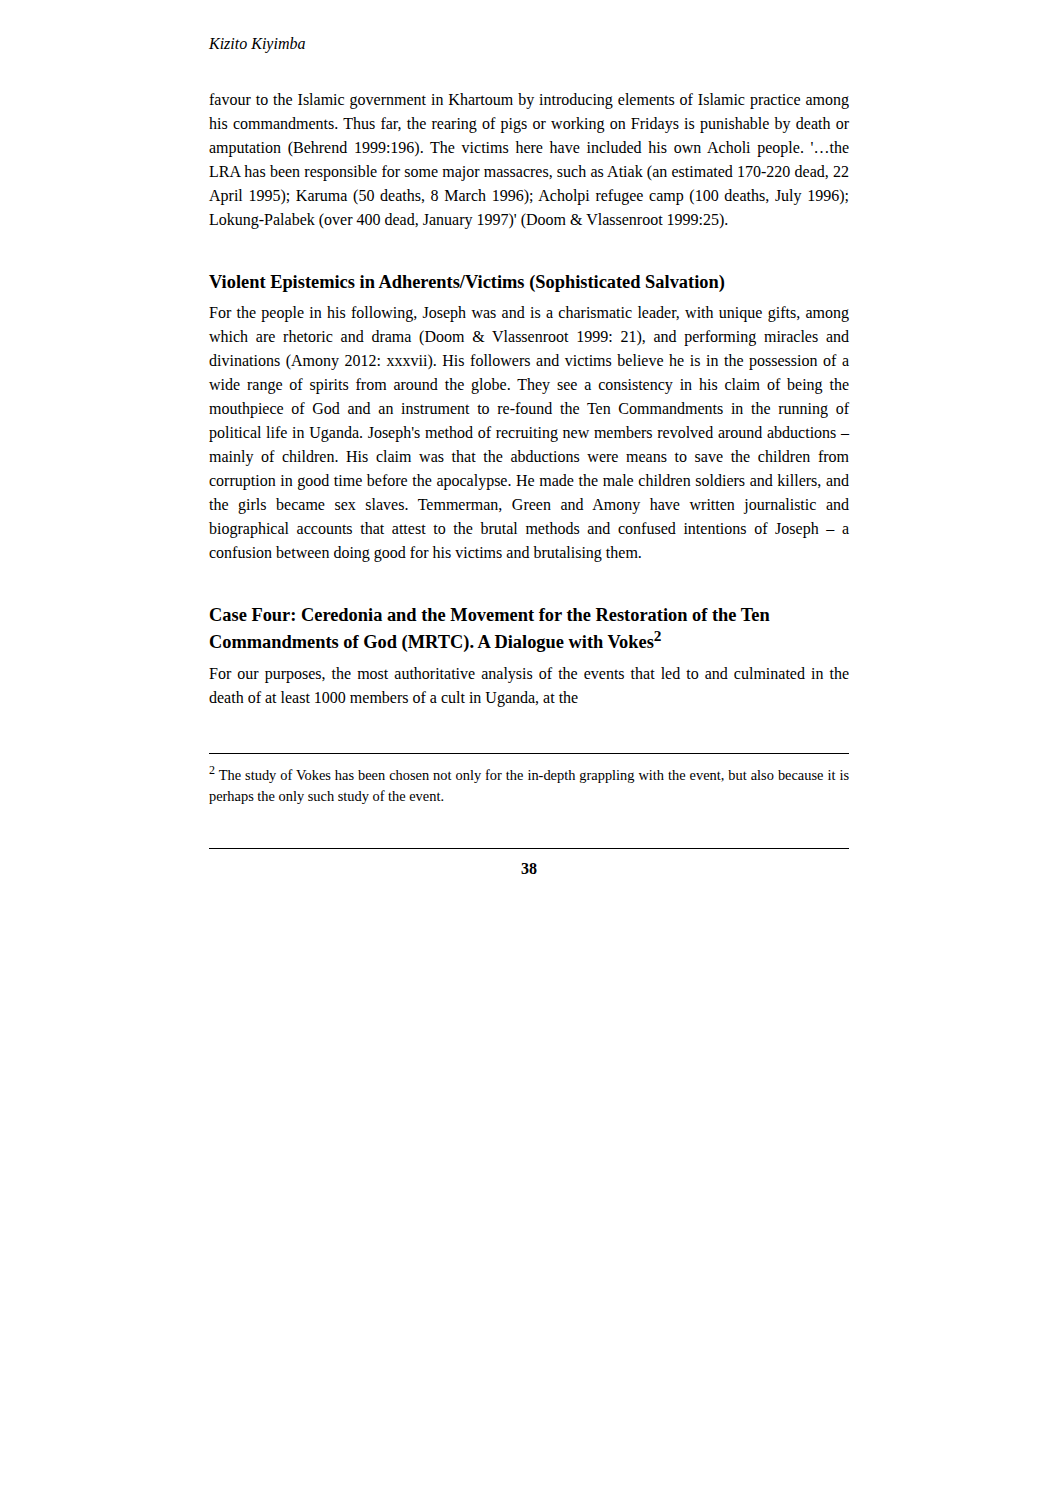Kizito Kiyimba
favour to the Islamic government in Khartoum by introducing elements of Islamic practice among his commandments. Thus far, the rearing of pigs or working on Fridays is punishable by death or amputation (Behrend 1999:196). The victims here have included his own Acholi people. '…the LRA has been responsible for some major massacres, such as Atiak (an estimated 170-220 dead, 22 April 1995); Karuma (50 deaths, 8 March 1996); Acholpi refugee camp (100 deaths, July 1996); Lokung-Palabek (over 400 dead, January 1997)' (Doom & Vlassenroot 1999:25).
Violent Epistemics in Adherents/Victims (Sophisticated Salvation)
For the people in his following, Joseph was and is a charismatic leader, with unique gifts, among which are rhetoric and drama (Doom & Vlassenroot 1999: 21), and performing miracles and divinations (Amony 2012: xxxvii). His followers and victims believe he is in the possession of a wide range of spirits from around the globe. They see a consistency in his claim of being the mouthpiece of God and an instrument to re-found the Ten Commandments in the running of political life in Uganda. Joseph's method of recruiting new members revolved around abductions – mainly of children. His claim was that the abductions were means to save the children from corruption in good time before the apocalypse. He made the male children soldiers and killers, and the girls became sex slaves. Temmerman, Green and Amony have written journalistic and biographical accounts that attest to the brutal methods and confused intentions of Joseph – a confusion between doing good for his victims and brutalising them.
Case Four: Ceredonia and the Movement for the Restoration of the Ten Commandments of God (MRTC). A Dialogue with Vokes2
For our purposes, the most authoritative analysis of the events that led to and culminated in the death of at least 1000 members of a cult in Uganda, at the
2 The study of Vokes has been chosen not only for the in-depth grappling with the event, but also because it is perhaps the only such study of the event.
38